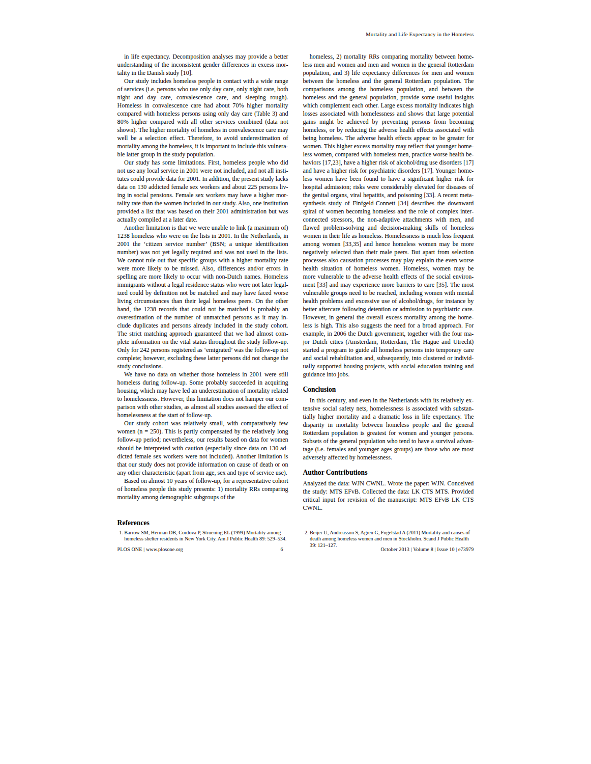Mortality and Life Expectancy in the Homeless
in life expectancy. Decomposition analyses may provide a better understanding of the inconsistent gender differences in excess mortality in the Danish study [10].
Our study includes homeless people in contact with a wide range of services (i.e. persons who use only day care, only night care, both night and day care, convalescence care, and sleeping rough). Homeless in convalescence care had about 70% higher mortality compared with homeless persons using only day care (Table 3) and 80% higher compared with all other services combined (data not shown). The higher mortality of homeless in convalescence care may well be a selection effect. Therefore, to avoid underestimation of mortality among the homeless, it is important to include this vulnerable latter group in the study population.
Our study has some limitations. First, homeless people who did not use any local service in 2001 were not included, and not all institutes could provide data for 2001. In addition, the present study lacks data on 130 addicted female sex workers and about 225 persons living in social pensions. Female sex workers may have a higher mortality rate than the women included in our study. Also, one institution provided a list that was based on their 2001 administration but was actually compiled at a later date.
Another limitation is that we were unable to link (a maximum of) 1238 homeless who were on the lists in 2001. In the Netherlands, in 2001 the ‘citizen service number’ (BSN; a unique identification number) was not yet legally required and was not used in the lists. We cannot rule out that specific groups with a higher mortality rate were more likely to be missed. Also, differences and/or errors in spelling are more likely to occur with non-Dutch names. Homeless immigrants without a legal residence status who were not later legalized could by definition not be matched and may have faced worse living circumstances than their legal homeless peers. On the other hand, the 1238 records that could not be matched is probably an overestimation of the number of unmatched persons as it may include duplicates and persons already included in the study cohort. The strict matching approach guaranteed that we had almost complete information on the vital status throughout the study follow-up. Only for 242 persons registered as ‘emigrated’ was the follow-up not complete; however, excluding these latter persons did not change the study conclusions.
We have no data on whether those homeless in 2001 were still homeless during follow-up. Some probably succeeded in acquiring housing, which may have led an underestimation of mortality related to homelessness. However, this limitation does not hamper our comparison with other studies, as almost all studies assessed the effect of homelessness at the start of follow-up.
Our study cohort was relatively small, with comparatively few women (n = 250). This is partly compensated by the relatively long follow-up period; nevertheless, our results based on data for women should be interpreted with caution (especially since data on 130 addicted female sex workers were not included). Another limitation is that our study does not provide information on cause of death or on any other characteristic (apart from age, sex and type of service use).
Based on almost 10 years of follow-up, for a representative cohort of homeless people this study presents: 1) mortality RRs comparing mortality among demographic subgroups of the
homeless, 2) mortality RRs comparing mortality between homeless men and women and men and women in the general Rotterdam population, and 3) life expectancy differences for men and women between the homeless and the general Rotterdam population. The comparisons among the homeless population, and between the homeless and the general population, provide some useful insights which complement each other. Large excess mortality indicates high losses associated with homelessness and shows that large potential gains might be achieved by preventing persons from becoming homeless, or by reducing the adverse health effects associated with being homeless. The adverse health effects appear to be greater for women. This higher excess mortality may reflect that younger homeless women, compared with homeless men, practice worse health behaviors [17,23], have a higher risk of alcohol/drug use disorders [17] and have a higher risk for psychiatric disorders [17]. Younger homeless women have been found to have a significant higher risk for hospital admission; risks were considerably elevated for diseases of the genital organs, viral hepatitis, and poisoning [33]. A recent meta-synthesis study of Finfgeld-Connett [34] describes the downward spiral of women becoming homeless and the role of complex interconnected stressors, the non-adaptive attachments with men, and flawed problem-solving and decision-making skills of homeless women in their life as homeless. Homelessness is much less frequent among women [33,35] and hence homeless women may be more negatively selected than their male peers. But apart from selection processes also causation processes may play explain the even worse health situation of homeless women. Homeless, women may be more vulnerable to the adverse health effects of the social environment [33] and may experience more barriers to care [35]. The most vulnerable groups need to be reached, including women with mental health problems and excessive use of alcohol/drugs, for instance by better aftercare following detention or admission to psychiatric care. However, in general the overall excess mortality among the homeless is high. This also suggests the need for a broad approach. For example, in 2006 the Dutch government, together with the four major Dutch cities (Amsterdam, Rotterdam, The Hague and Utrecht) started a program to guide all homeless persons into temporary care and social rehabilitation and, subsequently, into clustered or individually supported housing projects, with social education training and guidance into jobs.
Conclusion
In this century, and even in the Netherlands with its relatively extensive social safety nets, homelessness is associated with substantially higher mortality and a dramatic loss in life expectancy. The disparity in mortality between homeless people and the general Rotterdam population is greatest for women and younger persons. Subsets of the general population who tend to have a survival advantage (i.e. females and younger ages groups) are those who are most adversely affected by homelessness.
Author Contributions
Analyzed the data: WJN CWNL. Wrote the paper: WJN. Conceived the study: MTS EFvB. Collected the data: LK CTS MTS. Provided critical input for revision of the manuscript: MTS EFvB LK CTS CWNL.
References
Barrow SM, Herman DB, Cordova P, Struening EL (1999) Mortality among homeless shelter residents in New York City. Am J Public Health 89: 529–534.
Beijer U, Andreasson S, Agren G, Fugelstad A (2011) Mortality and causes of death among homeless women and men in Stockholm. Scand J Public Health 39: 121–127.
PLOS ONE | www.plosone.org
6
October 2013 | Volume 8 | Issue 10 | e73979